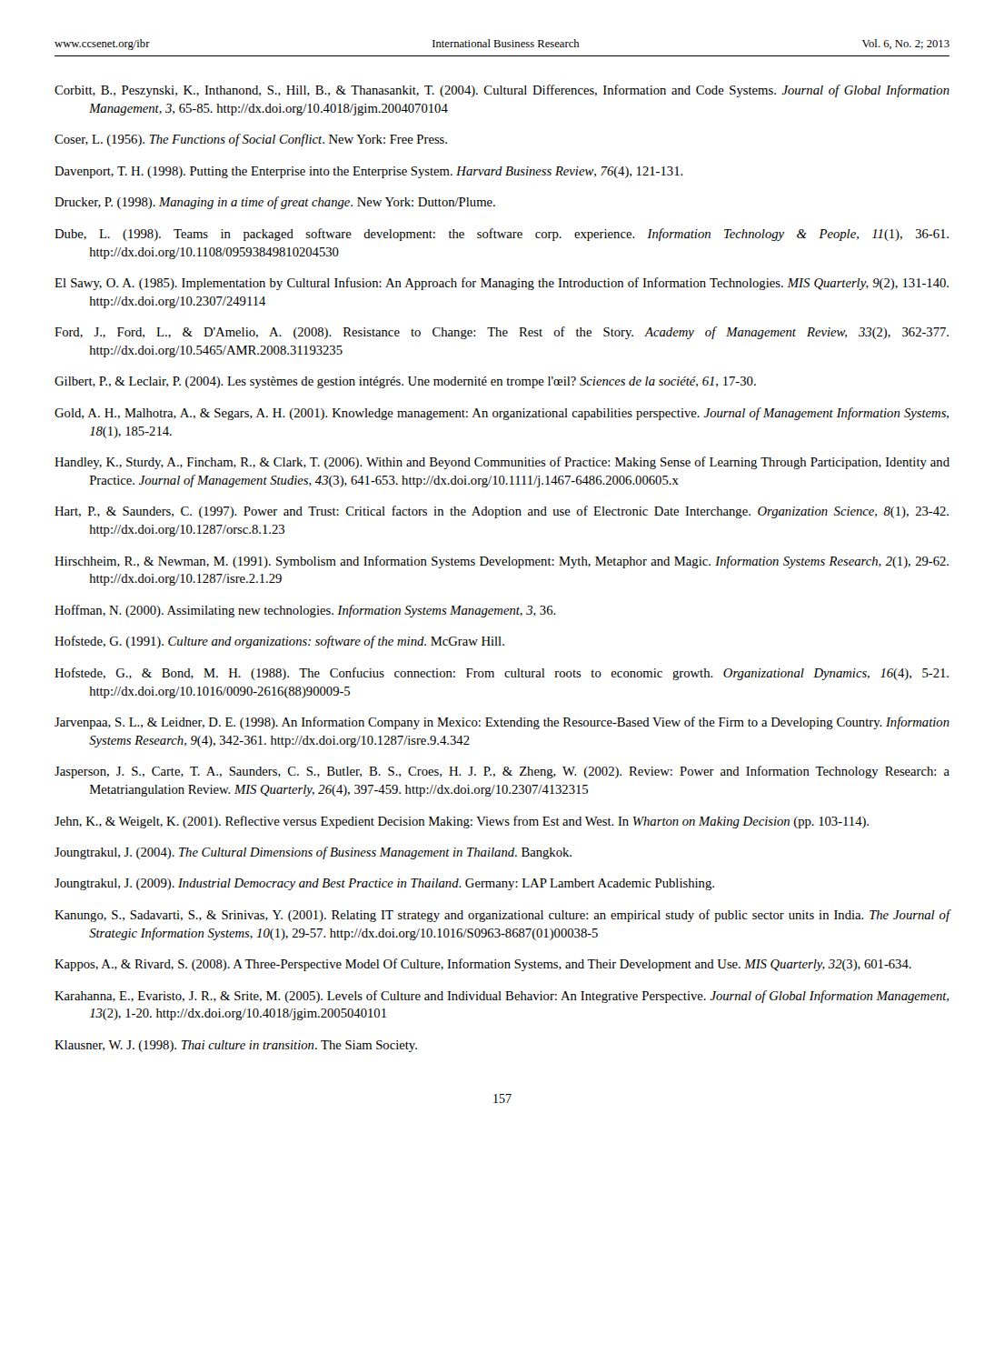www.ccsenet.org/ibr
International Business Research
Vol. 6, No. 2; 2013
Corbitt, B., Peszynski, K., Inthanond, S., Hill, B., & Thanasankit, T. (2004). Cultural Differences, Information and Code Systems. Journal of Global Information Management, 3, 65-85. http://dx.doi.org/10.4018/jgim.2004070104
Coser, L. (1956). The Functions of Social Conflict. New York: Free Press.
Davenport, T. H. (1998). Putting the Enterprise into the Enterprise System. Harvard Business Review, 76(4), 121-131.
Drucker, P. (1998). Managing in a time of great change. New York: Dutton/Plume.
Dube, L. (1998). Teams in packaged software development: the software corp. experience. Information Technology & People, 11(1), 36-61. http://dx.doi.org/10.1108/09593849810204530
El Sawy, O. A. (1985). Implementation by Cultural Infusion: An Approach for Managing the Introduction of Information Technologies. MIS Quarterly, 9(2), 131-140. http://dx.doi.org/10.2307/249114
Ford, J., Ford, L., & D'Amelio, A. (2008). Resistance to Change: The Rest of the Story. Academy of Management Review, 33(2), 362-377. http://dx.doi.org/10.5465/AMR.2008.31193235
Gilbert, P., & Leclair, P. (2004). Les systèmes de gestion intégrés. Une modernité en trompe l'œil? Sciences de la société, 61, 17-30.
Gold, A. H., Malhotra, A., & Segars, A. H. (2001). Knowledge management: An organizational capabilities perspective. Journal of Management Information Systems, 18(1), 185-214.
Handley, K., Sturdy, A., Fincham, R., & Clark, T. (2006). Within and Beyond Communities of Practice: Making Sense of Learning Through Participation, Identity and Practice. Journal of Management Studies, 43(3), 641-653. http://dx.doi.org/10.1111/j.1467-6486.2006.00605.x
Hart, P., & Saunders, C. (1997). Power and Trust: Critical factors in the Adoption and use of Electronic Date Interchange. Organization Science, 8(1), 23-42. http://dx.doi.org/10.1287/orsc.8.1.23
Hirschheim, R., & Newman, M. (1991). Symbolism and Information Systems Development: Myth, Metaphor and Magic. Information Systems Research, 2(1), 29-62. http://dx.doi.org/10.1287/isre.2.1.29
Hoffman, N. (2000). Assimilating new technologies. Information Systems Management, 3, 36.
Hofstede, G. (1991). Culture and organizations: software of the mind. McGraw Hill.
Hofstede, G., & Bond, M. H. (1988). The Confucius connection: From cultural roots to economic growth. Organizational Dynamics, 16(4), 5-21. http://dx.doi.org/10.1016/0090-2616(88)90009-5
Jarvenpaa, S. L., & Leidner, D. E. (1998). An Information Company in Mexico: Extending the Resource-Based View of the Firm to a Developing Country. Information Systems Research, 9(4), 342-361. http://dx.doi.org/10.1287/isre.9.4.342
Jasperson, J. S., Carte, T. A., Saunders, C. S., Butler, B. S., Croes, H. J. P., & Zheng, W. (2002). Review: Power and Information Technology Research: a Metatriangulation Review. MIS Quarterly, 26(4), 397-459. http://dx.doi.org/10.2307/4132315
Jehn, K., & Weigelt, K. (2001). Reflective versus Expedient Decision Making: Views from Est and West. In Wharton on Making Decision (pp. 103-114).
Joungtrakul, J. (2004). The Cultural Dimensions of Business Management in Thailand. Bangkok.
Joungtrakul, J. (2009). Industrial Democracy and Best Practice in Thailand. Germany: LAP Lambert Academic Publishing.
Kanungo, S., Sadavarti, S., & Srinivas, Y. (2001). Relating IT strategy and organizational culture: an empirical study of public sector units in India. The Journal of Strategic Information Systems, 10(1), 29-57. http://dx.doi.org/10.1016/S0963-8687(01)00038-5
Kappos, A., & Rivard, S. (2008). A Three-Perspective Model Of Culture, Information Systems, and Their Development and Use. MIS Quarterly, 32(3), 601-634.
Karahanna, E., Evaristo, J. R., & Srite, M. (2005). Levels of Culture and Individual Behavior: An Integrative Perspective. Journal of Global Information Management, 13(2), 1-20. http://dx.doi.org/10.4018/jgim.2005040101
Klausner, W. J. (1998). Thai culture in transition. The Siam Society.
157